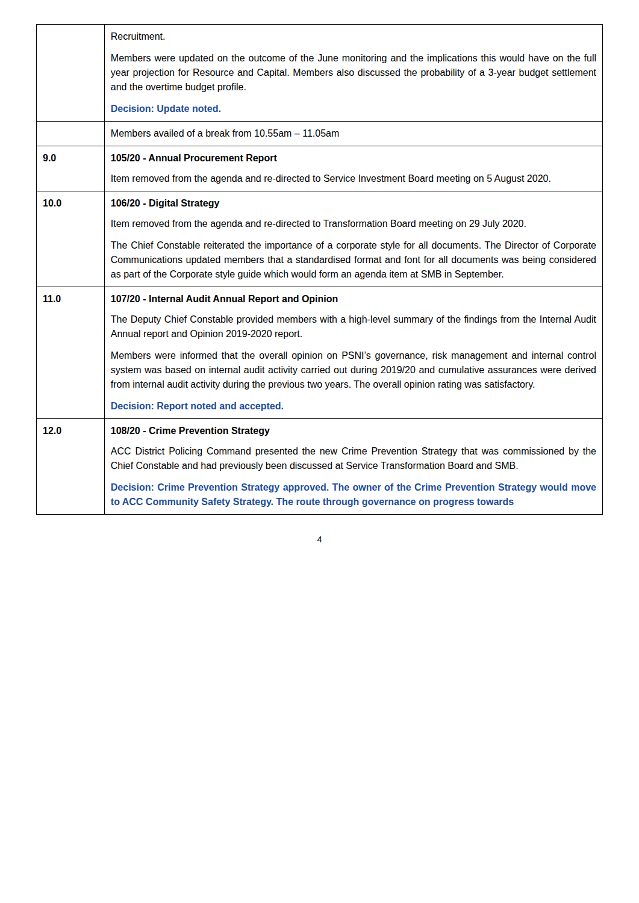| | Recruitment. Members were updated on the outcome of the June monitoring and the implications this would have on the full year projection for Resource and Capital. Members also discussed the probability of a 3-year budget settlement and the overtime budget profile. Decision: Update noted. |
| | Members availed of a break from 10.55am – 11.05am |
| 9.0 | 105/20 - Annual Procurement Report Item removed from the agenda and re-directed to Service Investment Board meeting on 5 August 2020. |
| 10.0 | 106/20 - Digital Strategy Item removed from the agenda and re-directed to Transformation Board meeting on 29 July 2020. The Chief Constable reiterated the importance of a corporate style for all documents. The Director of Corporate Communications updated members that a standardised format and font for all documents was being considered as part of the Corporate style guide which would form an agenda item at SMB in September. |
| 11.0 | 107/20 - Internal Audit Annual Report and Opinion The Deputy Chief Constable provided members with a high-level summary of the findings from the Internal Audit Annual report and Opinion 2019-2020 report. Members were informed that the overall opinion on PSNI’s governance, risk management and internal control system was based on internal audit activity carried out during 2019/20 and cumulative assurances were derived from internal audit activity during the previous two years. The overall opinion rating was satisfactory. Decision: Report noted and accepted. |
| 12.0 | 108/20 - Crime Prevention Strategy ACC District Policing Command presented the new Crime Prevention Strategy that was commissioned by the Chief Constable and had previously been discussed at Service Transformation Board and SMB. Decision: Crime Prevention Strategy approved. The owner of the Crime Prevention Strategy would move to ACC Community Safety Strategy. The route through governance on progress towards |
4